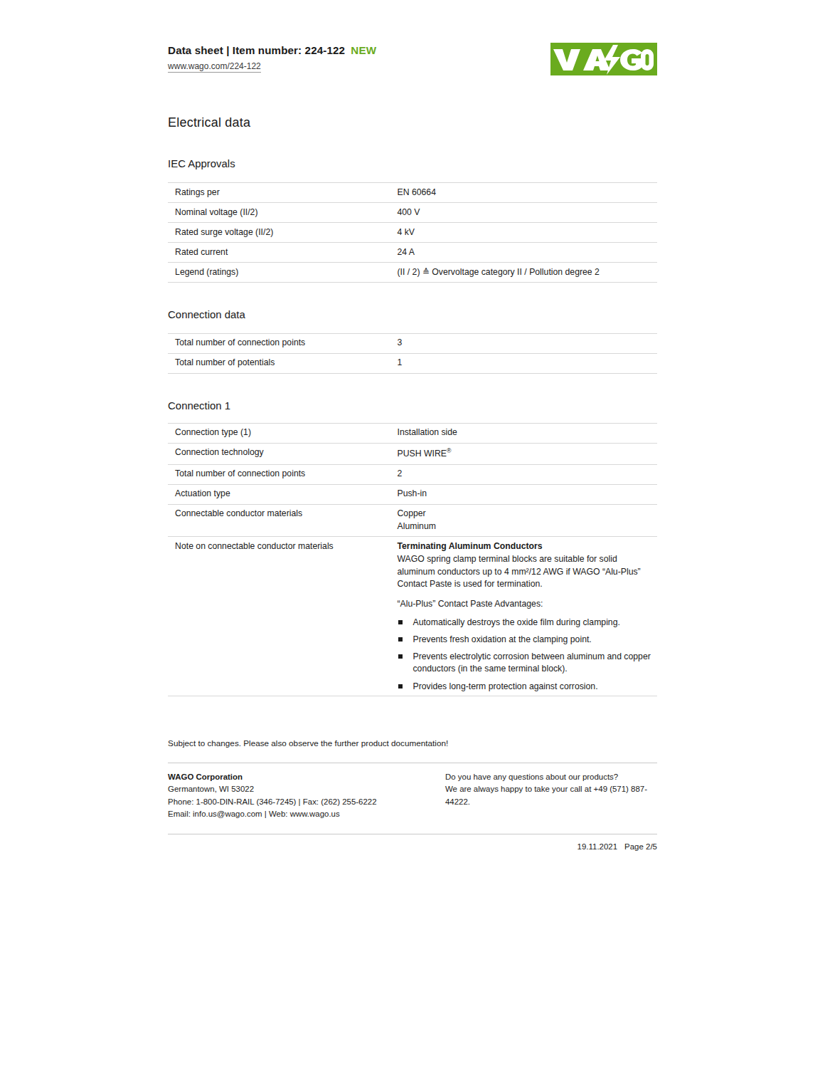Data sheet | Item number: 224-122 NEW
www.wago.com/224-122
Electrical data
IEC Approvals
| Ratings per | EN 60664 |
| Nominal voltage (II/2) | 400 V |
| Rated surge voltage (II/2) | 4 kV |
| Rated current | 24 A |
| Legend (ratings) | (II / 2) ≙ Overvoltage category II / Pollution degree 2 |
Connection data
| Total number of connection points | 3 |
| Total number of potentials | 1 |
Connection 1
| Connection type (1) | Installation side |
| Connection technology | PUSH WIRE ® |
| Total number of connection points | 2 |
| Actuation type | Push-in |
| Connectable conductor materials | Copper Aluminum |
| Note on connectable conductor materials | Terminating Aluminum Conductors WAGO spring clamp terminal blocks are suitable for solid aluminum conductors up to 4 mm²/12 AWG if WAGO “Alu-Plus” Contact Paste is used for termination. “Alu-Plus” Contact Paste Advantages: Automatically destroys the oxide film during clamping. Prevents fresh oxidation at the clamping point. Prevents electrolytic corrosion between aluminum and copper conductors (in the same terminal block). Provides long-term protection against corrosion. |
Subject to changes. Please also observe the further product documentation!
WAGO Corporation
Germantown, WI 53022
Phone: 1-800-DIN-RAIL (346-7245) | Fax: (262) 255-6222
Email: info.us@wago.com | Web: www.wago.us
Do you have any questions about our products?
We are always happy to take your call at +49 (571) 887-44222.
19.11.2021 Page 2/5